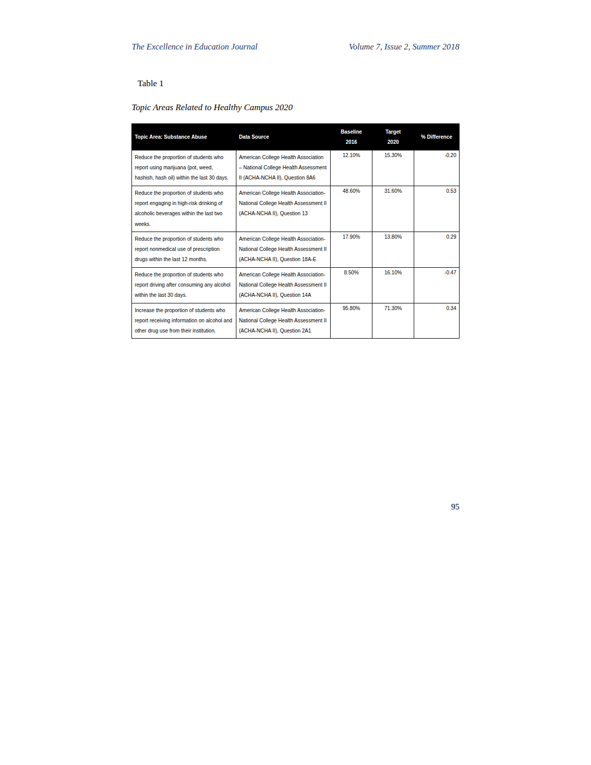The Excellence in Education Journal
Volume 7, Issue 2, Summer 2018
Table 1
Topic Areas Related to Healthy Campus 2020
| Topic Area: Substance Abuse | Data Source | Baseline 2016 | Target 2020 | % Difference |
| --- | --- | --- | --- | --- |
| Reduce the proportion of students who report using marijuana (pot, weed, hashish, hash oil) within the last 30 days. | American College Health Association – National College Health Assessment II (ACHA-NCHA II), Question 8A6 | 12.10% | 15.30% | -0.20 |
| Reduce the proportion of students who report engaging in high-risk drinking of alcoholic beverages within the last two weeks. | American College Health Association-National College Health Assessment II (ACHA-NCHA II), Question 13 | 48.60% | 31.60% | 0.53 |
| Reduce the proportion of students who report nonmedical use of prescription drugs within the last 12 months. | American College Health Association-National College Health Assessment II (ACHA-NCHA II), Question 18A-E | 17.90% | 13.80% | 0.29 |
| Reduce the proportion of students who report driving after consuming any alcohol within the last 30 days. | American College Health Association-National College Health Assessment II (ACHA-NCHA II), Question 14A | 8.50% | 16.10% | -0.47 |
| Increase the proportion of students who report receiving information on alcohol and other drug use from their institution. | American College Health Association-National College Health Assessment II (ACHA-NCHA II), Question 2A1 | 95.80% | 71.30% | 0.34 |
95